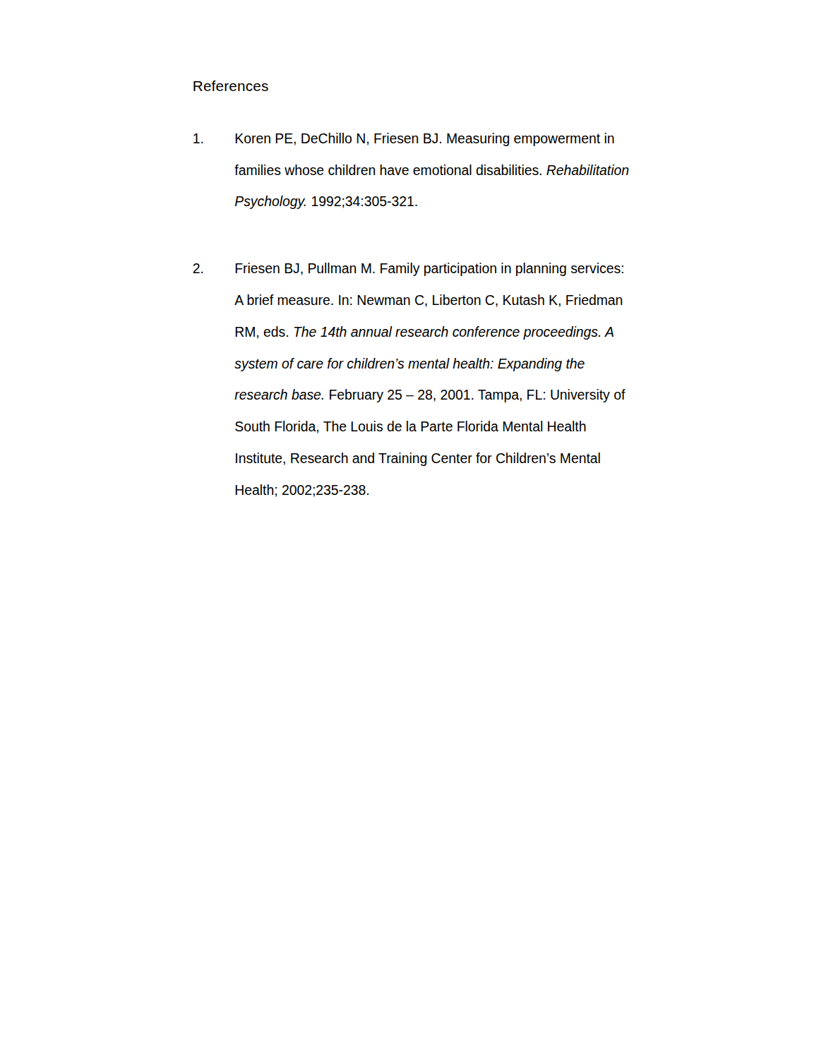References
1. Koren PE, DeChillo N, Friesen BJ. Measuring empowerment in families whose children have emotional disabilities. Rehabilitation Psychology. 1992;34:305‑321.
2. Friesen BJ, Pullman M. Family participation in planning services: A brief measure. In: Newman C, Liberton C, Kutash K, Friedman RM, eds. The 14th annual research conference proceedings. A system of care for children’s mental health: Expanding the research base. February 25 – 28, 2001. Tampa, FL: University of South Florida, The Louis de la Parte Florida Mental Health Institute, Research and Training Center for Children’s Mental Health; 2002;235‑238.